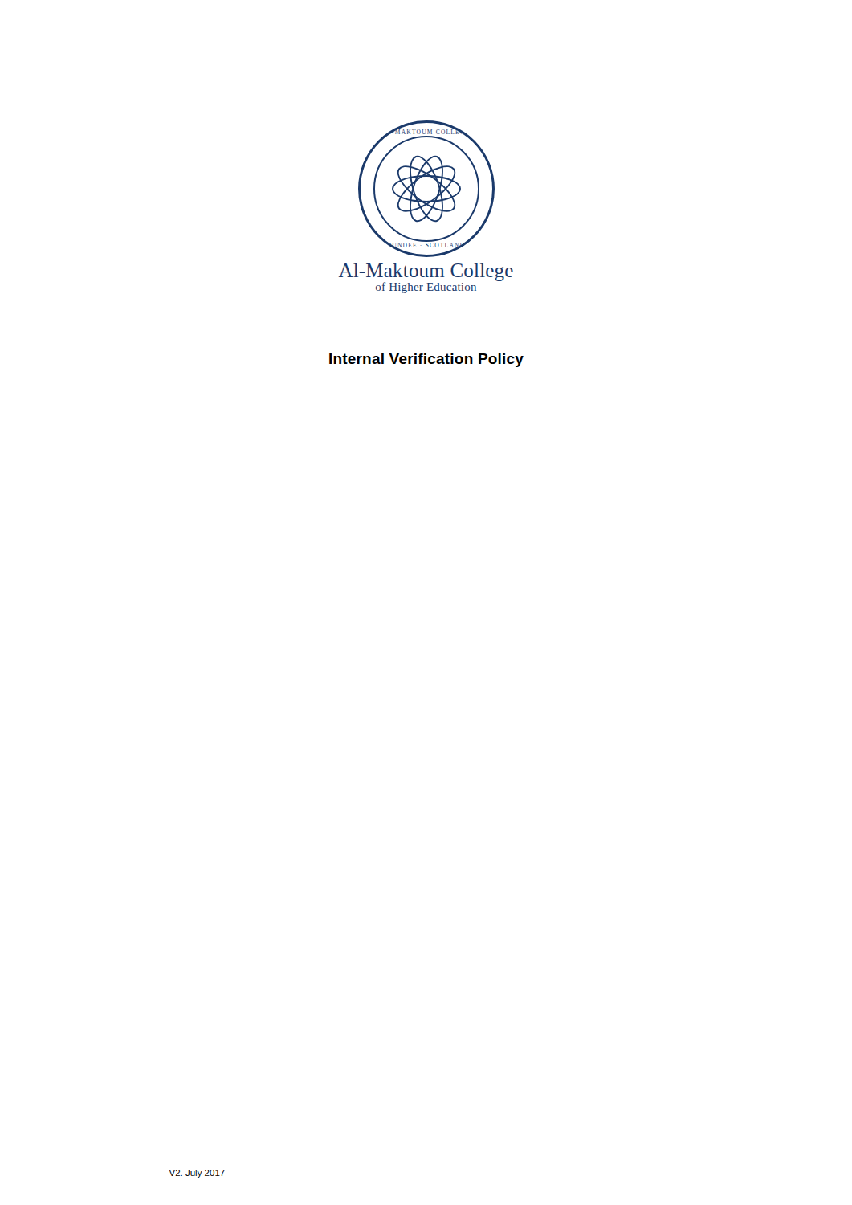Al-Maktoum College
Dundee · Scotland
Al-Maktoum College
of Higher Education
Internal Verification Policy
V2. July 2017